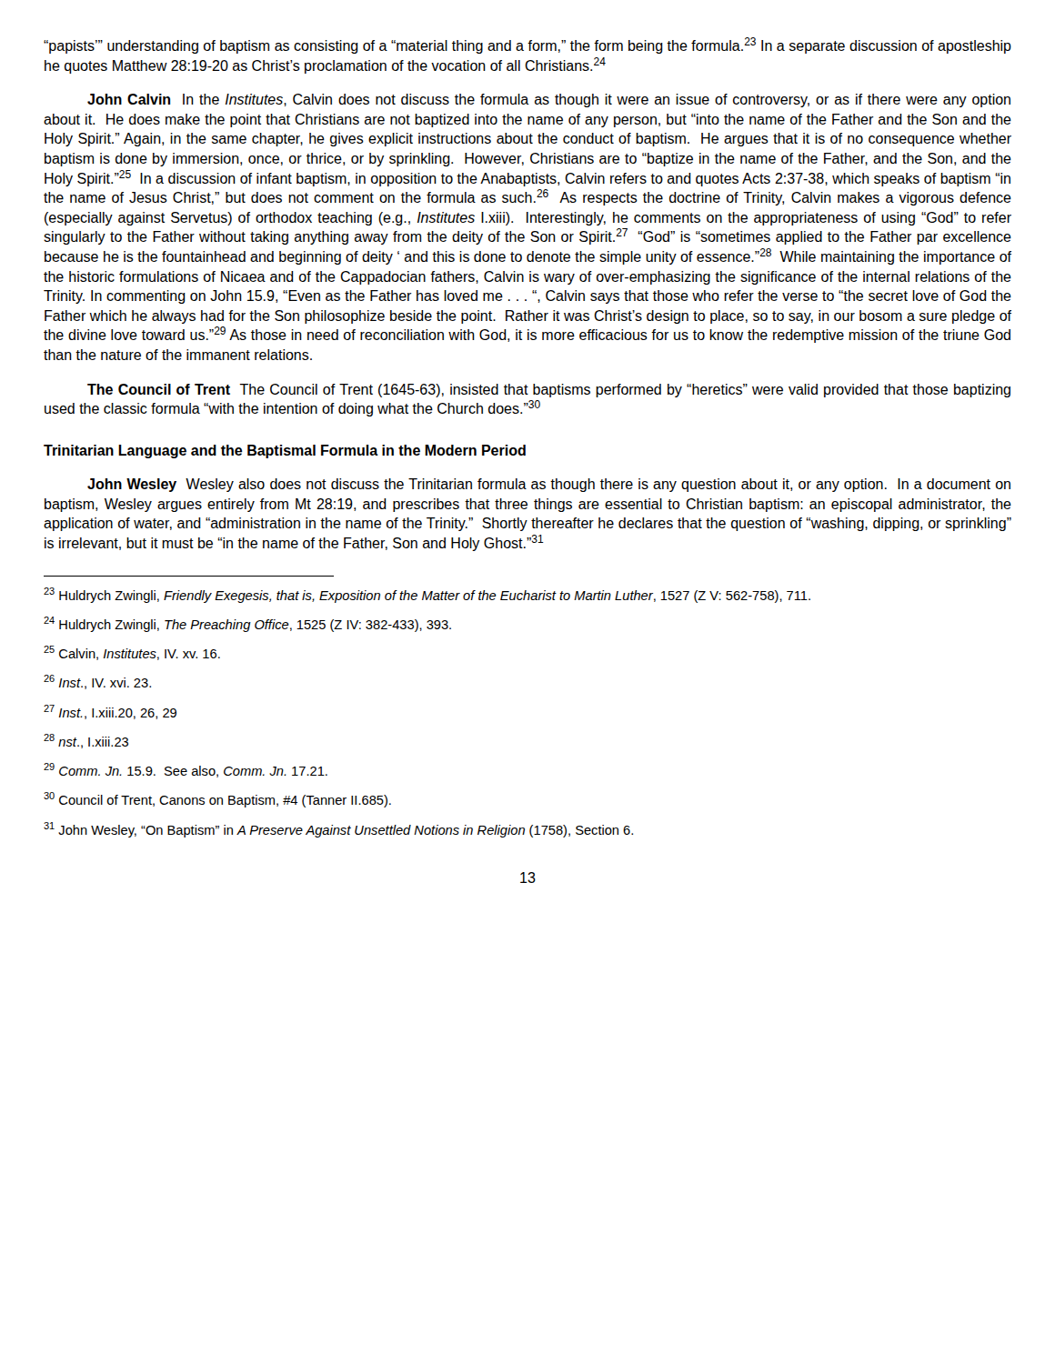“papists’” understanding of baptism as consisting of a “material thing and a form,” the form being the formula.23 In a separate discussion of apostleship he quotes Matthew 28:19-20 as Christ’s proclamation of the vocation of all Christians.24
John Calvin In the Institutes, Calvin does not discuss the formula as though it were an issue of controversy, or as if there were any option about it. He does make the point that Christians are not baptized into the name of any person, but “into the name of the Father and the Son and the Holy Spirit.” Again, in the same chapter, he gives explicit instructions about the conduct of baptism. He argues that it is of no consequence whether baptism is done by immersion, once, or thrice, or by sprinkling. However, Christians are to “baptize in the name of the Father, and the Son, and the Holy Spirit.”25 In a discussion of infant baptism, in opposition to the Anabaptists, Calvin refers to and quotes Acts 2:37-38, which speaks of baptism “in the name of Jesus Christ,” but does not comment on the formula as such.26 As respects the doctrine of Trinity, Calvin makes a vigorous defence (especially against Servetus) of orthodox teaching (e.g., Institutes I.xiii). Interestingly, he comments on the appropriateness of using “God” to refer singularly to the Father without taking anything away from the deity of the Son or Spirit.27 “God” is “sometimes applied to the Father par excellence because he is the fountainhead and beginning of deity ‘ and this is done to denote the simple unity of essence.”28 While maintaining the importance of the historic formulations of Nicaea and of the Cappadocian fathers, Calvin is wary of over-emphasizing the significance of the internal relations of the Trinity. In commenting on John 15.9, “Even as the Father has loved me . . . “, Calvin says that those who refer the verse to “the secret love of God the Father which he always had for the Son philosophize beside the point. Rather it was Christ’s design to place, so to say, in our bosom a sure pledge of the divine love toward us.”29 As those in need of reconciliation with God, it is more efficacious for us to know the redemptive mission of the triune God than the nature of the immanent relations.
The Council of Trent The Council of Trent (1645-63), insisted that baptisms performed by “heretics” were valid provided that those baptizing used the classic formula “with the intention of doing what the Church does.”30
Trinitarian Language and the Baptismal Formula in the Modern Period
John Wesley Wesley also does not discuss the Trinitarian formula as though there is any question about it, or any option. In a document on baptism, Wesley argues entirely from Mt 28:19, and prescribes that three things are essential to Christian baptism: an episcopal administrator, the application of water, and “administration in the name of the Trinity.” Shortly thereafter he declares that the question of “washing, dipping, or sprinkling” is irrelevant, but it must be “in the name of the Father, Son and Holy Ghost.”31
23 Huldrych Zwingli, Friendly Exegesis, that is, Exposition of the Matter of the Eucharist to Martin Luther, 1527 (Z V: 562-758), 711.
24 Huldrych Zwingli, The Preaching Office, 1525 (Z IV: 382-433), 393.
25 Calvin, Institutes, IV. xv. 16.
26 Inst., IV. xvi. 23.
27 Inst., I.xiii.20, 26, 29
28 nst., I.xiii.23
29 Comm. Jn. 15.9. See also, Comm. Jn. 17.21.
30 Council of Trent, Canons on Baptism, #4 (Tanner II.685).
31 John Wesley, “On Baptism” in A Preserve Against Unsettled Notions in Religion (1758), Section 6.
13